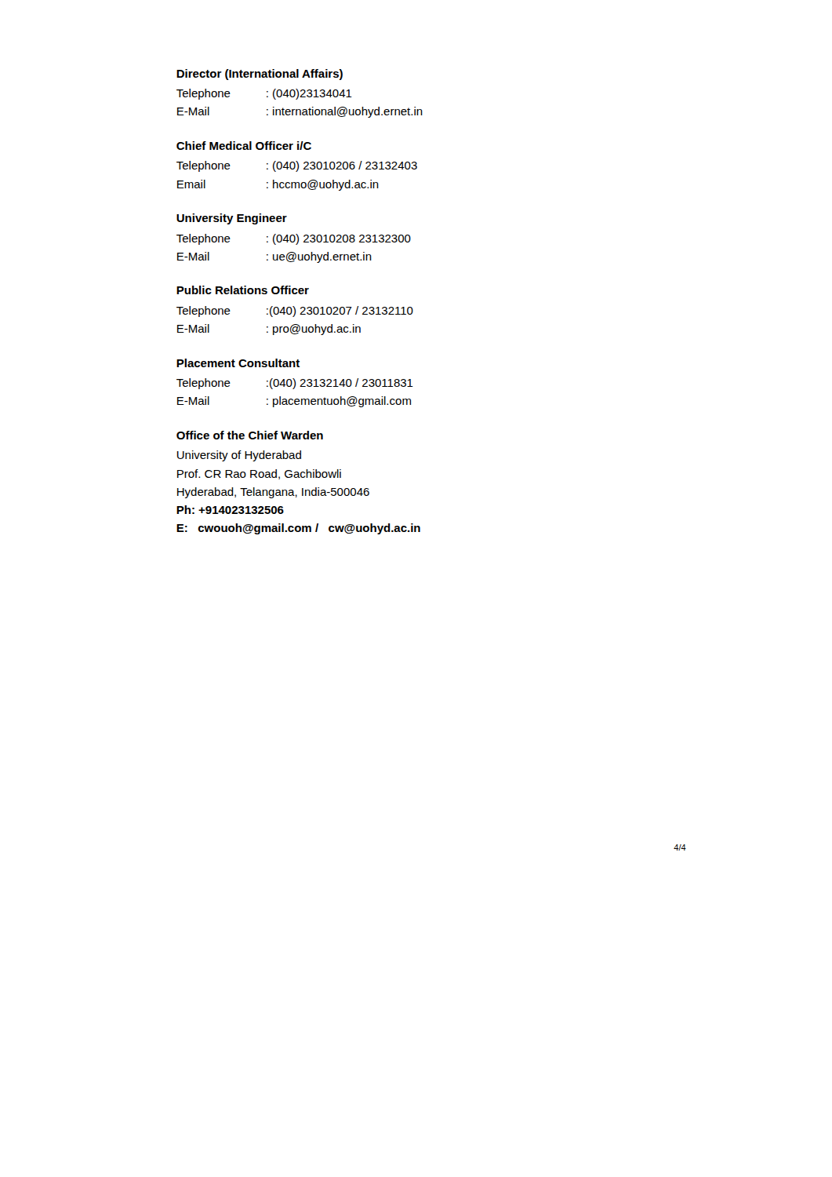Director (International Affairs)
Telephone: (040)23134041 E-Mail: international@uohyd.ernet.in
Chief Medical Officer i/C
Telephone: (040) 23010206 / 23132403 Email: hccmo@uohyd.ac.in
University Engineer
Telephone: (040) 23010208 23132300 E-Mail: ue@uohyd.ernet.in
Public Relations Officer
Telephone:(040) 23010207 / 23132110 E-Mail: pro@uohyd.ac.in
Placement Consultant
Telephone:(040) 23132140 / 23011831 E-Mail: placementuoh@gmail.com
Office of the Chief Warden
University of Hyderabad Prof. CR Rao Road, Gachibowli Hyderabad, Telangana, India-500046 Ph: +914023132506 E: cwouoh@gmail.com / cw@uohyd.ac.in
4/4